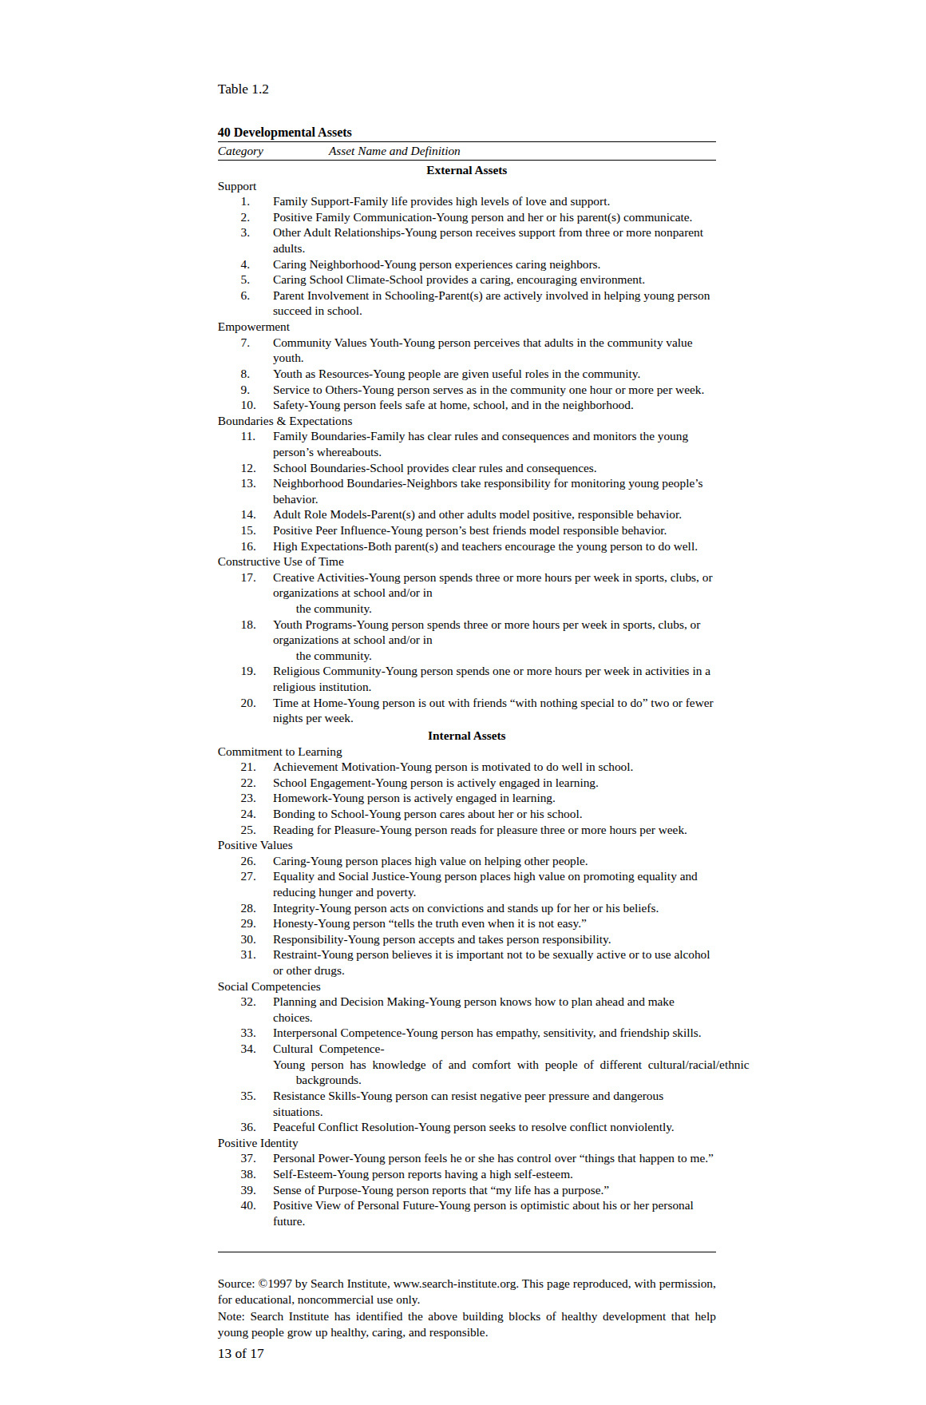Table 1.2
40 Developmental Assets
Category
Asset Name and Definition
External Assets
Support
1. Family Support-Family life provides high levels of love and support.
2. Positive Family Communication-Young person and her or his parent(s) communicate.
3. Other Adult Relationships-Young person receives support from three or more nonparent adults.
4. Caring Neighborhood-Young person experiences caring neighbors.
5. Caring School Climate-School provides a caring, encouraging environment.
6. Parent Involvement in Schooling-Parent(s) are actively involved in helping young person succeed in school.
Empowerment
7. Community Values Youth-Young person perceives that adults in the community value youth.
8. Youth as Resources-Young people are given useful roles in the community.
9. Service to Others-Young person serves as in the community one hour or more per week.
10. Safety-Young person feels safe at home, school, and in the neighborhood.
Boundaries & Expectations
11. Family Boundaries-Family has clear rules and consequences and monitors the young person’s whereabouts.
12. School Boundaries-School provides clear rules and consequences.
13. Neighborhood Boundaries-Neighbors take responsibility for monitoring young people’s behavior.
14. Adult Role Models-Parent(s) and other adults model positive, responsible behavior.
15. Positive Peer Influence-Young person’s best friends model responsible behavior.
16. High Expectations-Both parent(s) and teachers encourage the young person to do well.
Constructive Use of Time
17. Creative Activities-Young person spends three or more hours per week in sports, clubs, or organizations at school and/or in the community.
18. Youth Programs-Young person spends three or more hours per week in sports, clubs, or organizations at school and/or in the community.
19. Religious Community-Young person spends one or more hours per week in activities in a religious institution.
20. Time at Home-Young person is out with friends “with nothing special to do” two or fewer nights per week.
Internal Assets
Commitment to Learning
21. Achievement Motivation-Young person is motivated to do well in school.
22. School Engagement-Young person is actively engaged in learning.
23. Homework-Young person is actively engaged in learning.
24. Bonding to School-Young person cares about her or his school.
25. Reading for Pleasure-Young person reads for pleasure three or more hours per week.
Positive Values
26. Caring-Young person places high value on helping other people.
27. Equality and Social Justice-Young person places high value on promoting equality and reducing hunger and poverty.
28. Integrity-Young person acts on convictions and stands up for her or his beliefs.
29. Honesty-Young person “tells the truth even when it is not easy.”
30. Responsibility-Young person accepts and takes person responsibility.
31. Restraint-Young person believes it is important not to be sexually active or to use alcohol or other drugs.
Social Competencies
32. Planning and Decision Making-Young person knows how to plan ahead and make choices.
33. Interpersonal Competence-Young person has empathy, sensitivity, and friendship skills.
34. Cultural Competence-Young person has knowledge of and comfort with people of different cultural/racial/ethnic backgrounds.
35. Resistance Skills-Young person can resist negative peer pressure and dangerous situations.
36. Peaceful Conflict Resolution-Young person seeks to resolve conflict nonviolently.
Positive Identity
37. Personal Power-Young person feels he or she has control over “things that happen to me.”
38. Self-Esteem-Young person reports having a high self-esteem.
39. Sense of Purpose-Young person reports that “my life has a purpose.”
40. Positive View of Personal Future-Young person is optimistic about his or her personal future.
Source: ©1997 by Search Institute, www.search-institute.org. This page reproduced, with permission, for educational, noncommercial use only.
Note: Search Institute has identified the above building blocks of healthy development that help young people grow up healthy, caring, and responsible.
13 of 17